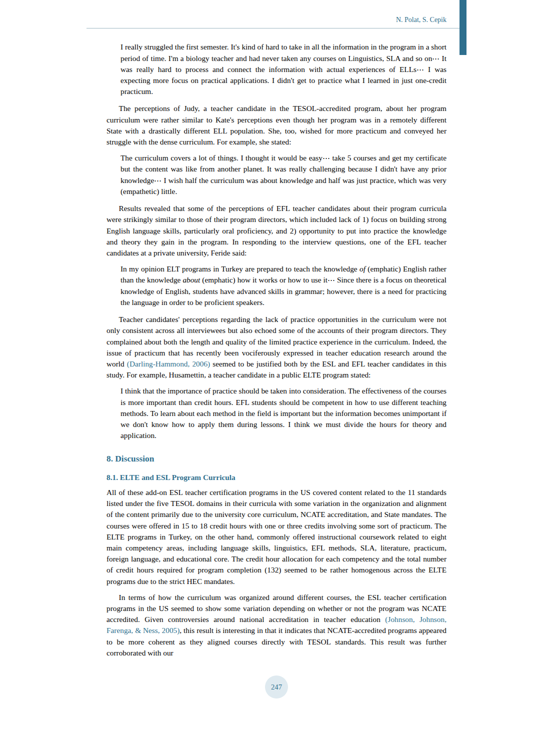N. Polat, S. Cepik
I really struggled the first semester. It's kind of hard to take in all the information in the program in a short period of time. I'm a biology teacher and had never taken any courses on Linguistics, SLA and so on⋯ It was really hard to process and connect the information with actual experiences of ELLs⋯ I was expecting more focus on practical applications. I didn't get to practice what I learned in just one-credit practicum.
The perceptions of Judy, a teacher candidate in the TESOL-accredited program, about her program curriculum were rather similar to Kate's perceptions even though her program was in a remotely different State with a drastically different ELL population. She, too, wished for more practicum and conveyed her struggle with the dense curriculum. For example, she stated:
The curriculum covers a lot of things. I thought it would be easy⋯ take 5 courses and get my certificate but the content was like from another planet. It was really challenging because I didn't have any prior knowledge⋯ I wish half the curriculum was about knowledge and half was just practice, which was very (empathetic) little.
Results revealed that some of the perceptions of EFL teacher candidates about their program curricula were strikingly similar to those of their program directors, which included lack of 1) focus on building strong English language skills, particularly oral proficiency, and 2) opportunity to put into practice the knowledge and theory they gain in the program. In responding to the interview questions, one of the EFL teacher candidates at a private university, Feride said:
In my opinion ELT programs in Turkey are prepared to teach the knowledge of (emphatic) English rather than the knowledge about (emphatic) how it works or how to use it⋯ Since there is a focus on theoretical knowledge of English, students have advanced skills in grammar; however, there is a need for practicing the language in order to be proficient speakers.
Teacher candidates' perceptions regarding the lack of practice opportunities in the curriculum were not only consistent across all interviewees but also echoed some of the accounts of their program directors. They complained about both the length and quality of the limited practice experience in the curriculum. Indeed, the issue of practicum that has recently been vociferously expressed in teacher education research around the world (Darling-Hammond, 2006) seemed to be justified both by the ESL and EFL teacher candidates in this study. For example, Husamettin, a teacher candidate in a public ELTE program stated:
I think that the importance of practice should be taken into consideration. The effectiveness of the courses is more important than credit hours. EFL students should be competent in how to use different teaching methods. To learn about each method in the field is important but the information becomes unimportant if we don't know how to apply them during lessons. I think we must divide the hours for theory and application.
8. Discussion
8.1. ELTE and ESL Program Curricula
All of these add-on ESL teacher certification programs in the US covered content related to the 11 standards listed under the five TESOL domains in their curricula with some variation in the organization and alignment of the content primarily due to the university core curriculum, NCATE accreditation, and State mandates. The courses were offered in 15 to 18 credit hours with one or three credits involving some sort of practicum. The ELTE programs in Turkey, on the other hand, commonly offered instructional coursework related to eight main competency areas, including language skills, linguistics, EFL methods, SLA, literature, practicum, foreign language, and educational core. The credit hour allocation for each competency and the total number of credit hours required for program completion (132) seemed to be rather homogenous across the ELTE programs due to the strict HEC mandates.
In terms of how the curriculum was organized around different courses, the ESL teacher certification programs in the US seemed to show some variation depending on whether or not the program was NCATE accredited. Given controversies around national accreditation in teacher education (Johnson, Johnson, Farenga, & Ness, 2005), this result is interesting in that it indicates that NCATE-accredited programs appeared to be more coherent as they aligned courses directly with TESOL standards. This result was further corroborated with our
247